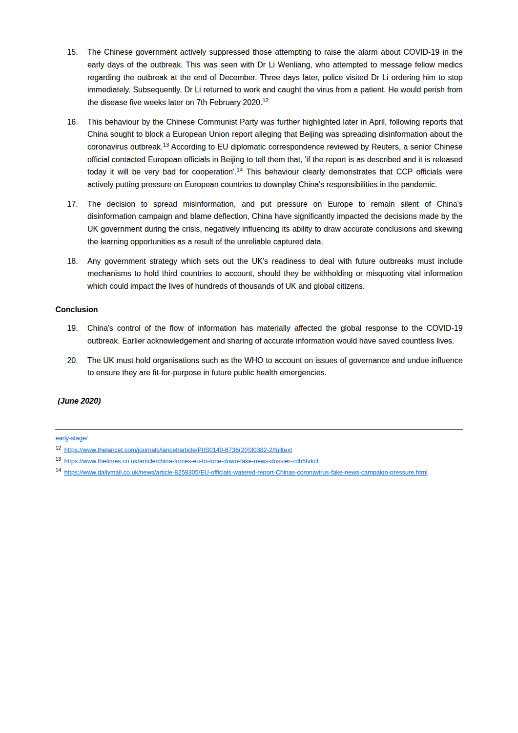The Chinese government actively suppressed those attempting to raise the alarm about COVID-19 in the early days of the outbreak. This was seen with Dr Li Wenliang, who attempted to message fellow medics regarding the outbreak at the end of December. Three days later, police visited Dr Li ordering him to stop immediately. Subsequently, Dr Li returned to work and caught the virus from a patient. He would perish from the disease five weeks later on 7th February 2020.12
This behaviour by the Chinese Communist Party was further highlighted later in April, following reports that China sought to block a European Union report alleging that Beijing was spreading disinformation about the coronavirus outbreak.13 According to EU diplomatic correspondence reviewed by Reuters, a senior Chinese official contacted European officials in Beijing to tell them that, 'if the report is as described and it is released today it will be very bad for cooperation'.14 This behaviour clearly demonstrates that CCP officials were actively putting pressure on European countries to downplay China's responsibilities in the pandemic.
The decision to spread misinformation, and put pressure on Europe to remain silent of China's disinformation campaign and blame deflection, China have significantly impacted the decisions made by the UK government during the crisis, negatively influencing its ability to draw accurate conclusions and skewing the learning opportunities as a result of the unreliable captured data.
Any government strategy which sets out the UK's readiness to deal with future outbreaks must include mechanisms to hold third countries to account, should they be withholding or misquoting vital information which could impact the lives of hundreds of thousands of UK and global citizens.
Conclusion
China's control of the flow of information has materially affected the global response to the COVID-19 outbreak. Earlier acknowledgement and sharing of accurate information would have saved countless lives.
The UK must hold organisations such as the WHO to account on issues of governance and undue influence to ensure they are fit-for-purpose in future public health emergencies.
(June 2020)
early-stage/
12 https://www.thelancet.com/journals/lancet/article/PIIS0140-6736(20)30382-2/fulltext
13 https://www.thetimes.co.uk/article/china-forces-eu-to-tone-down-fake-news-dossier-zdh5fvkcf
14 https://www.dailymail.co.uk/news/article-8258305/EU-officials-watered-report-Chinas-coronavirus-fake-news-campaign-pressure.html